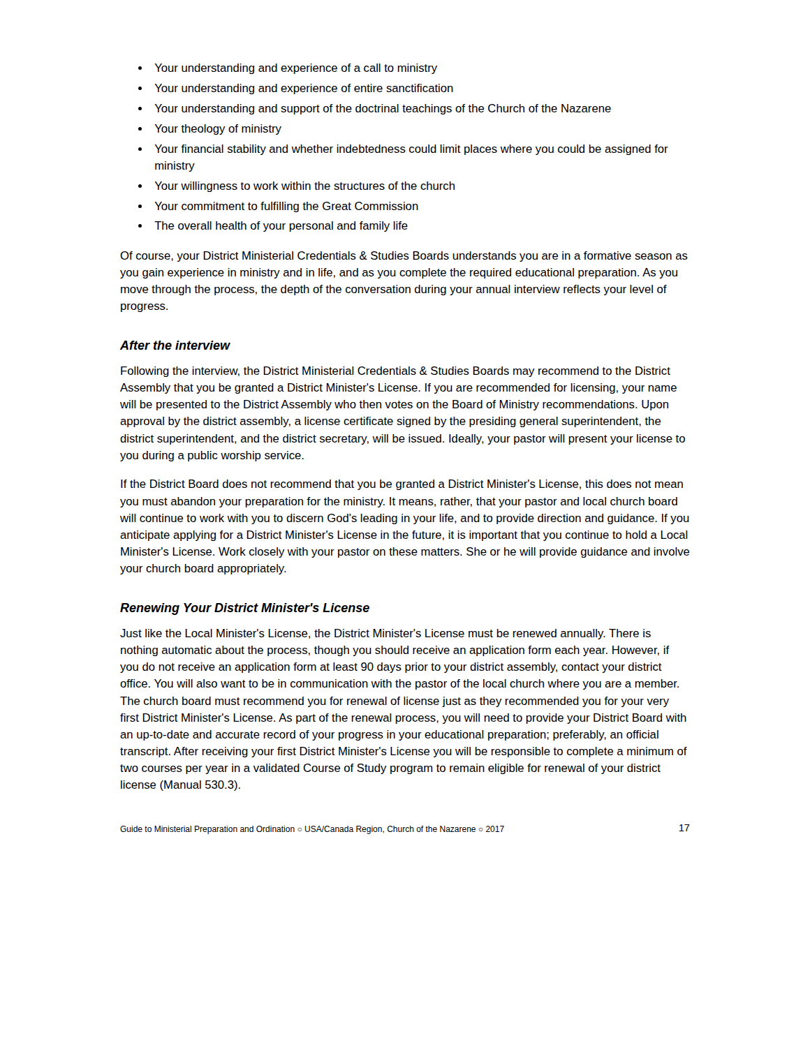Your understanding and experience of a call to ministry
Your understanding and experience of entire sanctification
Your understanding and support of the doctrinal teachings of the Church of the Nazarene
Your theology of ministry
Your financial stability and whether indebtedness could limit places where you could be assigned for ministry
Your willingness to work within the structures of the church
Your commitment to fulfilling the Great Commission
The overall health of your personal and family life
Of course, your District Ministerial Credentials & Studies Boards understands you are in a formative season as you gain experience in ministry and in life, and as you complete the required educational preparation. As you move through the process, the depth of the conversation during your annual interview reflects your level of progress.
After the interview
Following the interview, the District Ministerial Credentials & Studies Boards may recommend to the District Assembly that you be granted a District Minister's License. If you are recommended for licensing, your name will be presented to the District Assembly who then votes on the Board of Ministry recommendations. Upon approval by the district assembly, a license certificate signed by the presiding general superintendent, the district superintendent, and the district secretary, will be issued. Ideally, your pastor will present your license to you during a public worship service.
If the District Board does not recommend that you be granted a District Minister's License, this does not mean you must abandon your preparation for the ministry. It means, rather, that your pastor and local church board will continue to work with you to discern God's leading in your life, and to provide direction and guidance. If you anticipate applying for a District Minister's License in the future, it is important that you continue to hold a Local Minister's License. Work closely with your pastor on these matters. She or he will provide guidance and involve your church board appropriately.
Renewing Your District Minister's License
Just like the Local Minister's License, the District Minister's License must be renewed annually. There is nothing automatic about the process, though you should receive an application form each year. However, if you do not receive an application form at least 90 days prior to your district assembly, contact your district office. You will also want to be in communication with the pastor of the local church where you are a member. The church board must recommend you for renewal of license just as they recommended you for your very first District Minister's License. As part of the renewal process, you will need to provide your District Board with an up-to-date and accurate record of your progress in your educational preparation; preferably, an official transcript. After receiving your first District Minister's License you will be responsible to complete a minimum of two courses per year in a validated Course of Study program to remain eligible for renewal of your district license (Manual 530.3).
Guide to Ministerial Preparation and Ordination ○ USA/Canada Region, Church of the Nazarene ○ 2017 17